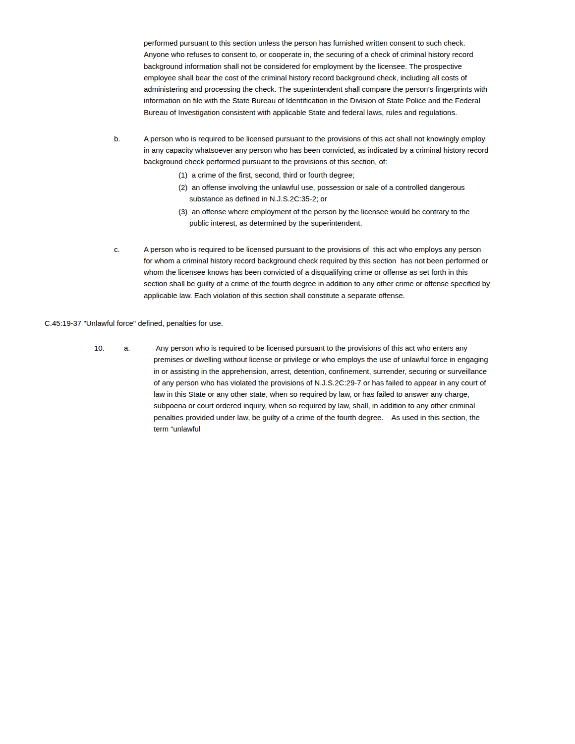performed pursuant to this section unless the person has furnished written consent to such check. Anyone who refuses to consent to, or cooperate in, the securing of a check of criminal history record background information shall not be considered for employment by the licensee. The prospective employee shall bear the cost of the criminal history record background check, including all costs of administering and processing the check. The superintendent shall compare the person’s fingerprints with information on file with the State Bureau of Identification in the Division of State Police and the Federal Bureau of Investigation consistent with applicable State and federal laws, rules and regulations.
b.
A person who is required to be licensed pursuant to the provisions of this act shall not knowingly employ in any capacity whatsoever any person who has been convicted, as indicated by a criminal history record background check performed pursuant to the provisions of this section, of:
(1) a crime of the first, second, third or fourth degree;
(2) an offense involving the unlawful use, possession or sale of a controlled dangerous substance as defined in N.J.S.2C:35-2; or
(3) an offense where employment of the person by the licensee would be contrary to the public interest, as determined by the superintendent.
c.
A person who is required to be licensed pursuant to the provisions of this act who employs any person for whom a criminal history record background check required by this section has not been performed or whom the licensee knows has been convicted of a disqualifying crime or offense as set forth in this section shall be guilty of a crime of the fourth degree in addition to any other crime or offense specified by applicable law. Each violation of this section shall constitute a separate offense.
C.45:19-37 "Unlawful force" defined, penalties for use.
10.
a.
Any person who is required to be licensed pursuant to the provisions of this act who enters any premises or dwelling without license or privilege or who employs the use of unlawful force in engaging in or assisting in the apprehension, arrest, detention, confinement, surrender, securing or surveillance of any person who has violated the provisions of N.J.S.2C:29-7 or has failed to appear in any court of law in this State or any other state, when so required by law, or has failed to answer any charge, subpoena or court ordered inquiry, when so required by law, shall, in addition to any other criminal penalties provided under law, be guilty of a crime of the fourth degree. As used in this section, the term “unlawful